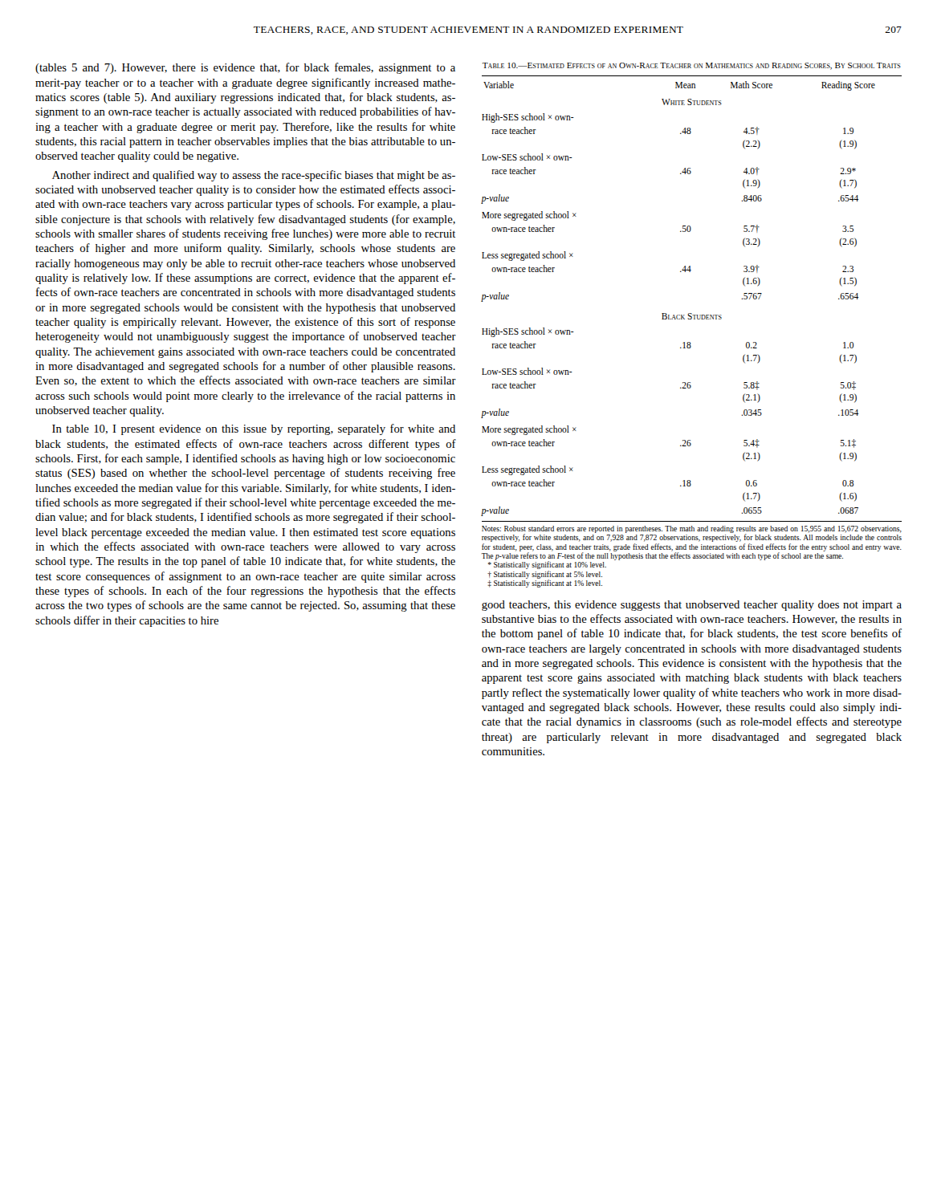TEACHERS, RACE, AND STUDENT ACHIEVEMENT IN A RANDOMIZED EXPERIMENT 207
(tables 5 and 7). However, there is evidence that, for black females, assignment to a merit-pay teacher or to a teacher with a graduate degree significantly increased mathematics scores (table 5). And auxiliary regressions indicated that, for black students, assignment to an own-race teacher is actually associated with reduced probabilities of having a teacher with a graduate degree or merit pay. Therefore, like the results for white students, this racial pattern in teacher observables implies that the bias attributable to unobserved teacher quality could be negative.
Another indirect and qualified way to assess the race-specific biases that might be associated with unobserved teacher quality is to consider how the estimated effects associated with own-race teachers vary across particular types of schools. For example, a plausible conjecture is that schools with relatively few disadvantaged students (for example, schools with smaller shares of students receiving free lunches) were more able to recruit teachers of higher and more uniform quality. Similarly, schools whose students are racially homogeneous may only be able to recruit other-race teachers whose unobserved quality is relatively low. If these assumptions are correct, evidence that the apparent effects of own-race teachers are concentrated in schools with more disadvantaged students or in more segregated schools would be consistent with the hypothesis that unobserved teacher quality is empirically relevant. However, the existence of this sort of response heterogeneity would not unambiguously suggest the importance of unobserved teacher quality. The achievement gains associated with own-race teachers could be concentrated in more disadvantaged and segregated schools for a number of other plausible reasons. Even so, the extent to which the effects associated with own-race teachers are similar across such schools would point more clearly to the irrelevance of the racial patterns in unobserved teacher quality.
In table 10, I present evidence on this issue by reporting, separately for white and black students, the estimated effects of own-race teachers across different types of schools. First, for each sample, I identified schools as having high or low socioeconomic status (SES) based on whether the school-level percentage of students receiving free lunches exceeded the median value for this variable. Similarly, for white students, I identified schools as more segregated if their school-level white percentage exceeded the median value; and for black students, I identified schools as more segregated if their school-level black percentage exceeded the median value. I then estimated test score equations in which the effects associated with own-race teachers were allowed to vary across school type. The results in the top panel of table 10 indicate that, for white students, the test score consequences of assignment to an own-race teacher are quite similar across these types of schools. In each of the four regressions the hypothesis that the effects across the two types of schools are the same cannot be rejected. So, assuming that these schools differ in their capacities to hire
Table 10.—Estimated Effects of an Own-Race Teacher on Mathematics and Reading Scores, By School Traits
| Variable | Mean | Math Score | Reading Score |
| --- | --- | --- | --- |
| White Students |
| High-SES school × own- | | | |
| race teacher | .48 | 4.5† | 1.9 |
| | | (2.2) | (1.9) |
| Low-SES school × own- | | | |
| race teacher | .46 | 4.0† | 2.9* |
| | | (1.9) | (1.7) |
| p -value | | .8406 | .6544 |
| More segregated school × | | | |
| own-race teacher | .50 | 5.7† | 3.5 |
| | | (3.2) | (2.6) |
| Less segregated school × | | | |
| own-race teacher | .44 | 3.9† | 2.3 |
| | | (1.6) | (1.5) |
| p -value | | .5767 | .6564 |
| Black Students |
| High-SES school × own- | | | |
| race teacher | .18 | 0.2 | 1.0 |
| | | (1.7) | (1.7) |
| Low-SES school × own- | | | |
| race teacher | .26 | 5.8‡ | 5.0‡ |
| | | (2.1) | (1.9) |
| p -value | | .0345 | .1054 |
| More segregated school × | | | |
| own-race teacher | .26 | 5.4‡ | 5.1‡ |
| | | (2.1) | (1.9) |
| Less segregated school × | | | |
| own-race teacher | .18 | 0.6 | 0.8 |
| | | (1.7) | (1.6) |
| p -value | | .0655 | .0687 |
Notes: Robust standard errors are reported in parentheses. The math and reading results are based on 15,955 and 15,672 observations, respectively, for white students, and on 7,928 and 7,872 observations, respectively, for black students. All models include the controls for student, peer, class, and teacher traits, grade fixed effects, and the interactions of fixed effects for the entry school and entry wave. The p-value refers to an F-test of the null hypothesis that the effects associated with each type of school are the same.
* Statistically significant at 10% level. † Statistically significant at 5% level. ‡ Statistically significant at 1% level.
good teachers, this evidence suggests that unobserved teacher quality does not impart a substantive bias to the effects associated with own-race teachers. However, the results in the bottom panel of table 10 indicate that, for black students, the test score benefits of own-race teachers are largely concentrated in schools with more disadvantaged students and in more segregated schools. This evidence is consistent with the hypothesis that the apparent test score gains associated with matching black students with black teachers partly reflect the systematically lower quality of white teachers who work in more disadvantaged and segregated black schools. However, these results could also simply indicate that the racial dynamics in classrooms (such as role-model effects and stereotype threat) are particularly relevant in more disadvantaged and segregated black communities.